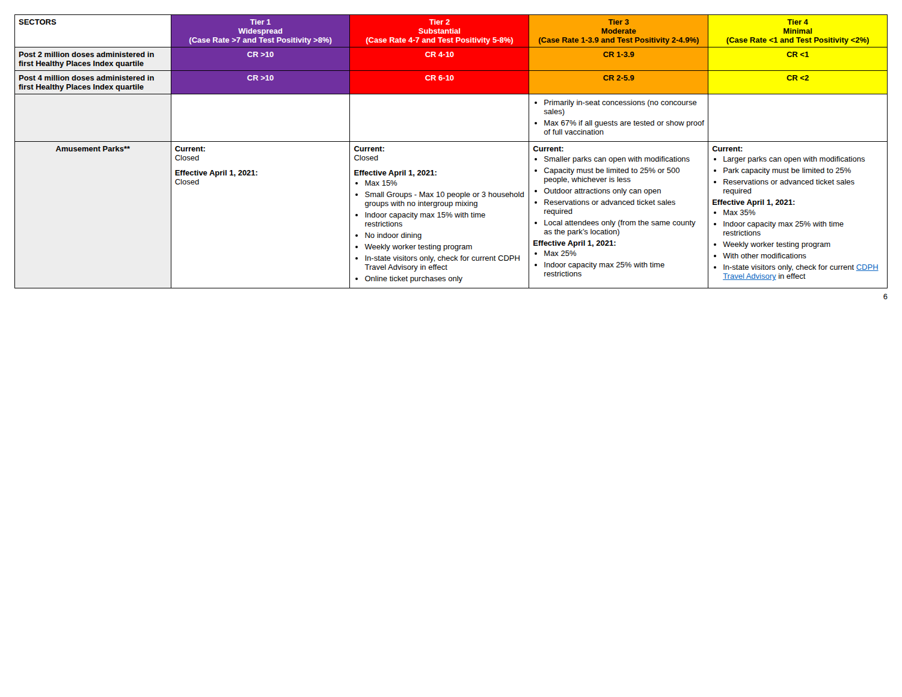| SECTORS | Tier 1 Widespread (Case Rate >7 and Test Positivity >8%) | Tier 2 Substantial (Case Rate 4-7 and Test Positivity 5-8%) | Tier 3 Moderate (Case Rate 1-3.9 and Test Positivity 2-4.9%) | Tier 4 Minimal (Case Rate <1 and Test Positivity <2%) |
| --- | --- | --- | --- | --- |
| Post 2 million doses administered in first Healthy Places Index quartile | CR >10 | CR 4-10 | CR 1-3.9 | CR <1 |
| Post 4 million doses administered in first Healthy Places Index quartile | CR >10 | CR 6-10 | CR 2-5.9 | CR <2 |
| | | | Primarily in-seat concessions (no concourse sales) Max 67% if all guests are tested or show proof of full vaccination | |
| Amusement Parks** | Current: Closed Effective April 1, 2021: Closed | Current: Closed Effective April 1, 2021: Max 15% Small Groups - Max 10 people or 3 household groups with no intergroup mixing Indoor capacity max 15% with time restrictions No indoor dining Weekly worker testing program In-state visitors only, check for current CDPH Travel Advisory in effect Online ticket purchases only | Current: Smaller parks can open with modifications Capacity must be limited to 25% or 500 people, whichever is less Outdoor attractions only can open Reservations or advanced ticket sales required Local attendees only (from the same county as the park’s location) Effective April 1, 2021: Max 25% Indoor capacity max 25% with time restrictions | Current: Larger parks can open with modifications Park capacity must be limited to 25% Reservations or advanced ticket sales required Effective April 1, 2021: Max 35% Indoor capacity max 25% with time restrictions Weekly worker testing program With other modifications In-state visitors only, check for current CDPH Travel Advisory in effect |
6